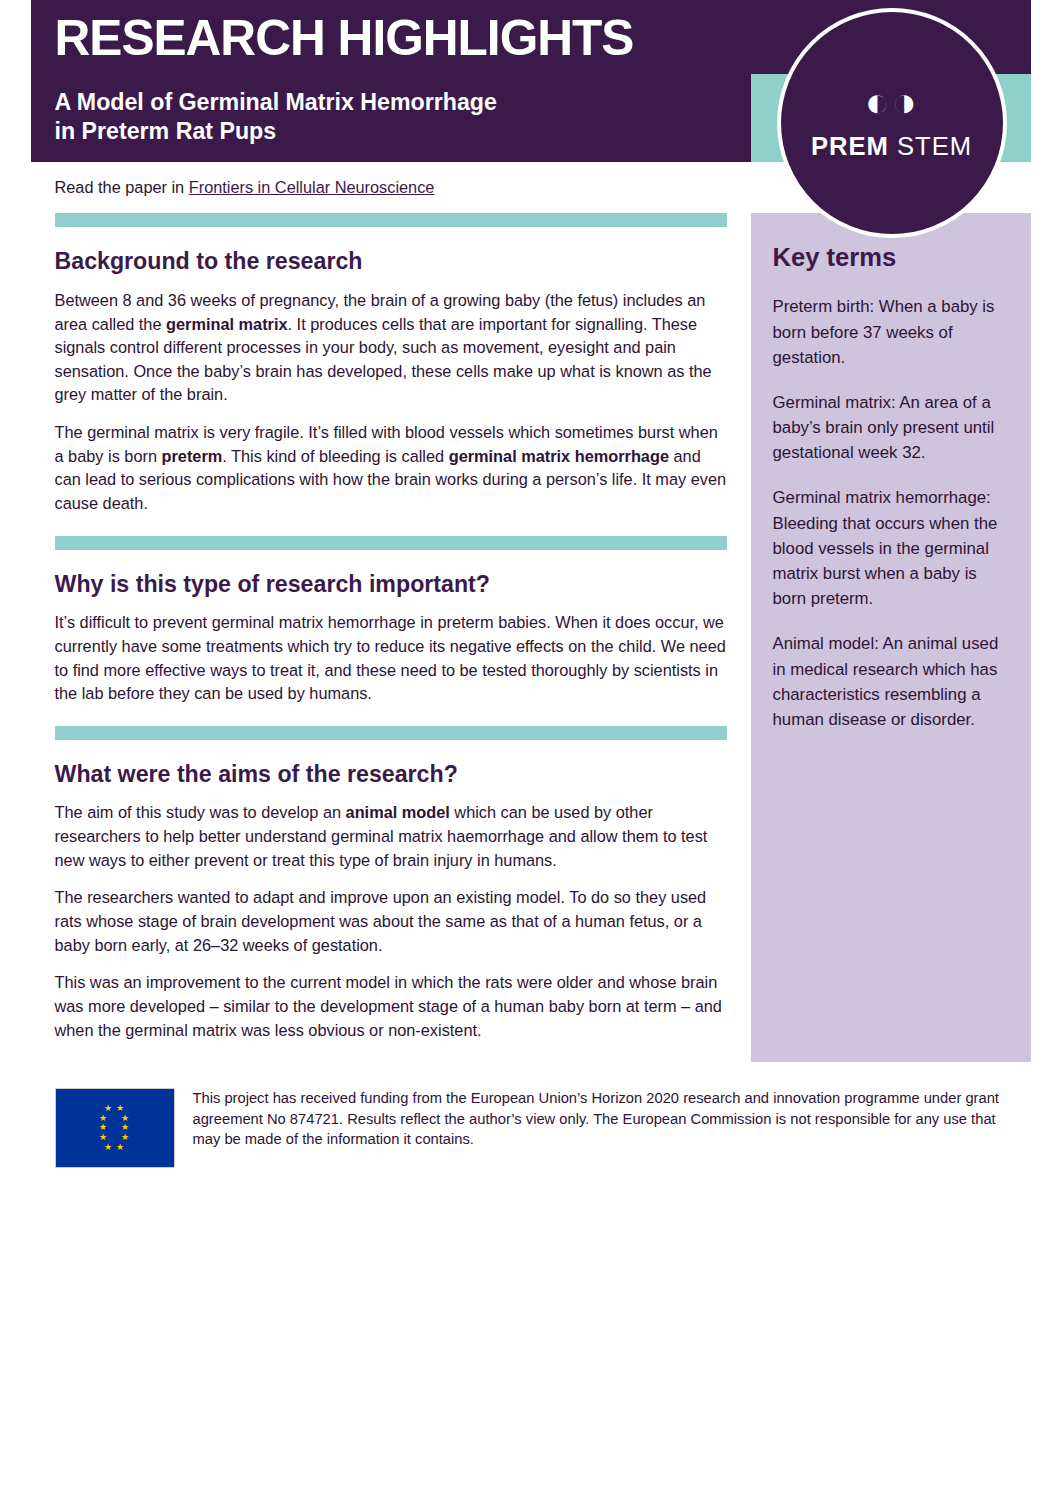Research Highlights
A Model of Germinal Matrix Hemorrhage
in Preterm Rat Pups
◐◑
PREM STEM
Read the paper in Frontiers in Cellular Neuroscience
Background to the research
Between 8 and 36 weeks of pregnancy, the brain of a growing baby (the fetus) includes an area called the germinal matrix. It produces cells that are important for signalling. These signals control different processes in your body, such as movement, eyesight and pain sensation. Once the baby’s brain has developed, these cells make up what is known as the grey matter of the brain.
The germinal matrix is very fragile. It’s filled with blood vessels which sometimes burst when a baby is born preterm. This kind of bleeding is called germinal matrix hemorrhage and can lead to serious complications with how the brain works during a person’s life. It may even cause death.
Why is this type of research important?
It’s difficult to prevent germinal matrix hemorrhage in preterm babies. When it does occur, we currently have some treatments which try to reduce its negative effects on the child. We need to find more effective ways to treat it, and these need to be tested thoroughly by scientists in the lab before they can be used by humans.
What were the aims of the research?
The aim of this study was to develop an animal model which can be used by other researchers to help better understand germinal matrix haemorrhage and allow them to test new ways to either prevent or treat this type of brain injury in humans.
The researchers wanted to adapt and improve upon an existing model. To do so they used rats whose stage of brain development was about the same as that of a human fetus, or a baby born early, at 26–32 weeks of gestation.
This was an improvement to the current model in which the rats were older and whose brain was more developed – similar to the development stage of a human baby born at term – and when the germinal matrix was less obvious or non-existent.
Key terms
Preterm birth: When a baby is born before 37 weeks of gestation.
Germinal matrix: An area of a baby’s brain only present until gestational week 32.
Germinal matrix hemorrhage: Bleeding that occurs when the blood vessels in the germinal matrix burst when a baby is born preterm.
Animal model: An animal used in medical research which has characteristics resembling a human disease or disorder.
★ ★
★ ★
★ ★
★ ★
★ ★
This project has received funding from the European Union’s Horizon 2020 research and innovation programme under grant agreement No 874721. Results reflect the author’s view only. The European Commission is not responsible for any use that may be made of the information it contains.